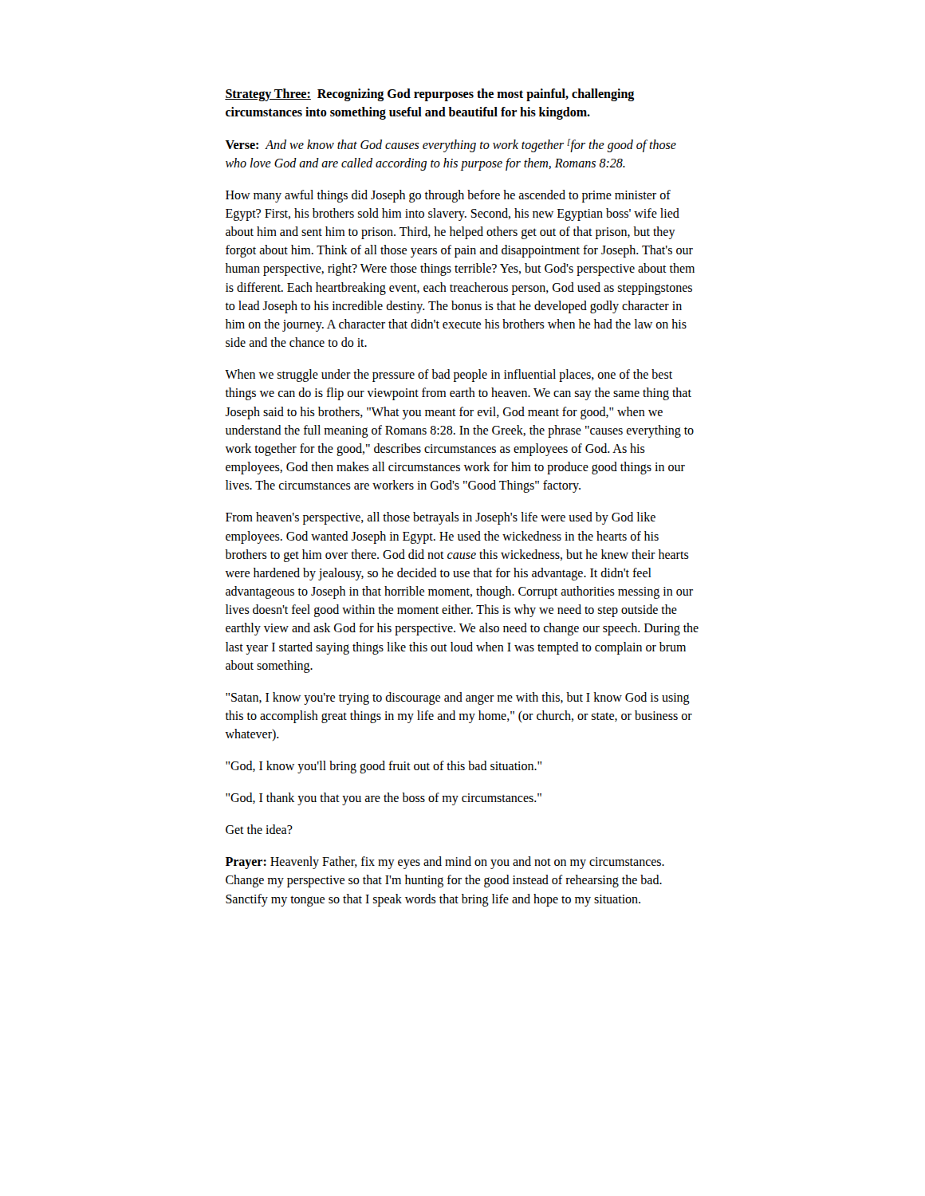Strategy Three: Recognizing God repurposes the most painful, challenging circumstances into something useful and beautiful for his kingdom.
Verse: And we know that God causes everything to work together [for the good of those who love God and are called according to his purpose for them, Romans 8:28.
How many awful things did Joseph go through before he ascended to prime minister of Egypt? First, his brothers sold him into slavery. Second, his new Egyptian boss' wife lied about him and sent him to prison. Third, he helped others get out of that prison, but they forgot about him. Think of all those years of pain and disappointment for Joseph. That's our human perspective, right? Were those things terrible? Yes, but God's perspective about them is different. Each heartbreaking event, each treacherous person, God used as steppingstones to lead Joseph to his incredible destiny. The bonus is that he developed godly character in him on the journey. A character that didn't execute his brothers when he had the law on his side and the chance to do it.
When we struggle under the pressure of bad people in influential places, one of the best things we can do is flip our viewpoint from earth to heaven. We can say the same thing that Joseph said to his brothers, "What you meant for evil, God meant for good," when we understand the full meaning of Romans 8:28. In the Greek, the phrase "causes everything to work together for the good," describes circumstances as employees of God. As his employees, God then makes all circumstances work for him to produce good things in our lives. The circumstances are workers in God's "Good Things" factory.
From heaven's perspective, all those betrayals in Joseph's life were used by God like employees. God wanted Joseph in Egypt. He used the wickedness in the hearts of his brothers to get him over there. God did not cause this wickedness, but he knew their hearts were hardened by jealousy, so he decided to use that for his advantage. It didn't feel advantageous to Joseph in that horrible moment, though. Corrupt authorities messing in our lives doesn't feel good within the moment either. This is why we need to step outside the earthly view and ask God for his perspective. We also need to change our speech. During the last year I started saying things like this out loud when I was tempted to complain or brum about something.
"Satan, I know you're trying to discourage and anger me with this, but I know God is using this to accomplish great things in my life and my home," (or church, or state, or business or whatever).
"God, I know you'll bring good fruit out of this bad situation."
"God, I thank you that you are the boss of my circumstances."
Get the idea?
Prayer: Heavenly Father, fix my eyes and mind on you and not on my circumstances. Change my perspective so that I'm hunting for the good instead of rehearsing the bad. Sanctify my tongue so that I speak words that bring life and hope to my situation.